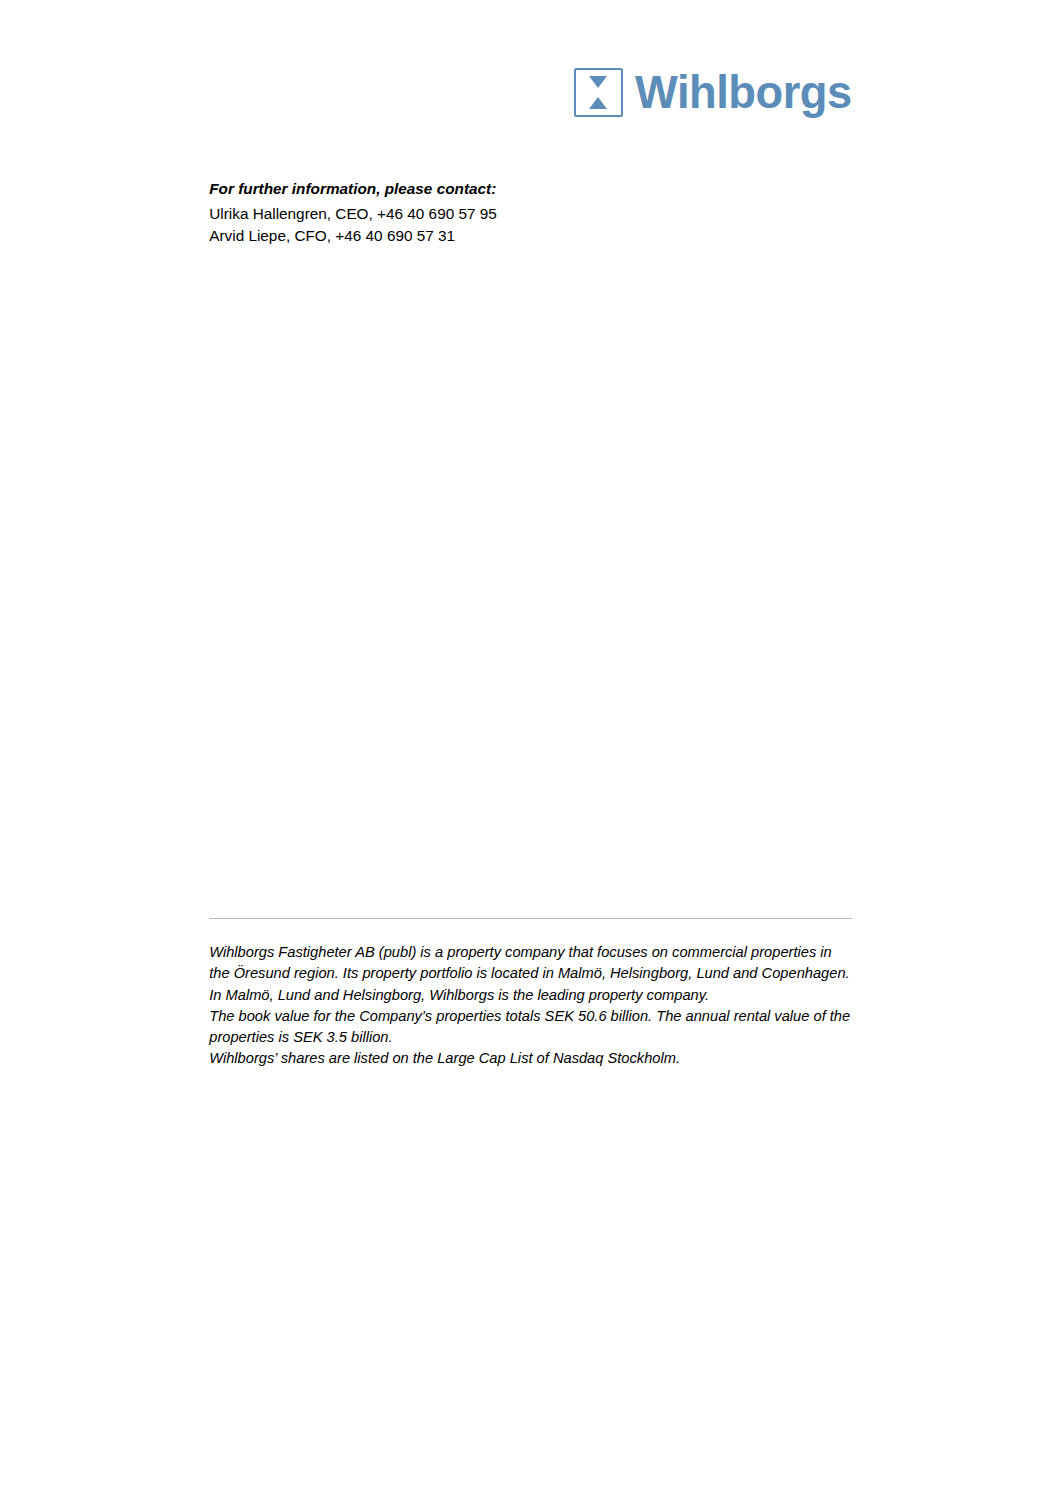Wihlborgs
For further information, please contact:
Ulrika Hallengren, CEO, +46 40 690 57 95
Arvid Liepe, CFO, +46 40 690 57 31
Wihlborgs Fastigheter AB (publ) is a property company that focuses on commercial properties in the Öresund region. Its property portfolio is located in Malmö, Helsingborg, Lund and Copenhagen.
In Malmö, Lund and Helsingborg, Wihlborgs is the leading property company.
The book value for the Company’s properties totals SEK 50.6 billion. The annual rental value of the properties is SEK 3.5 billion.
Wihlborgs’ shares are listed on the Large Cap List of Nasdaq Stockholm.